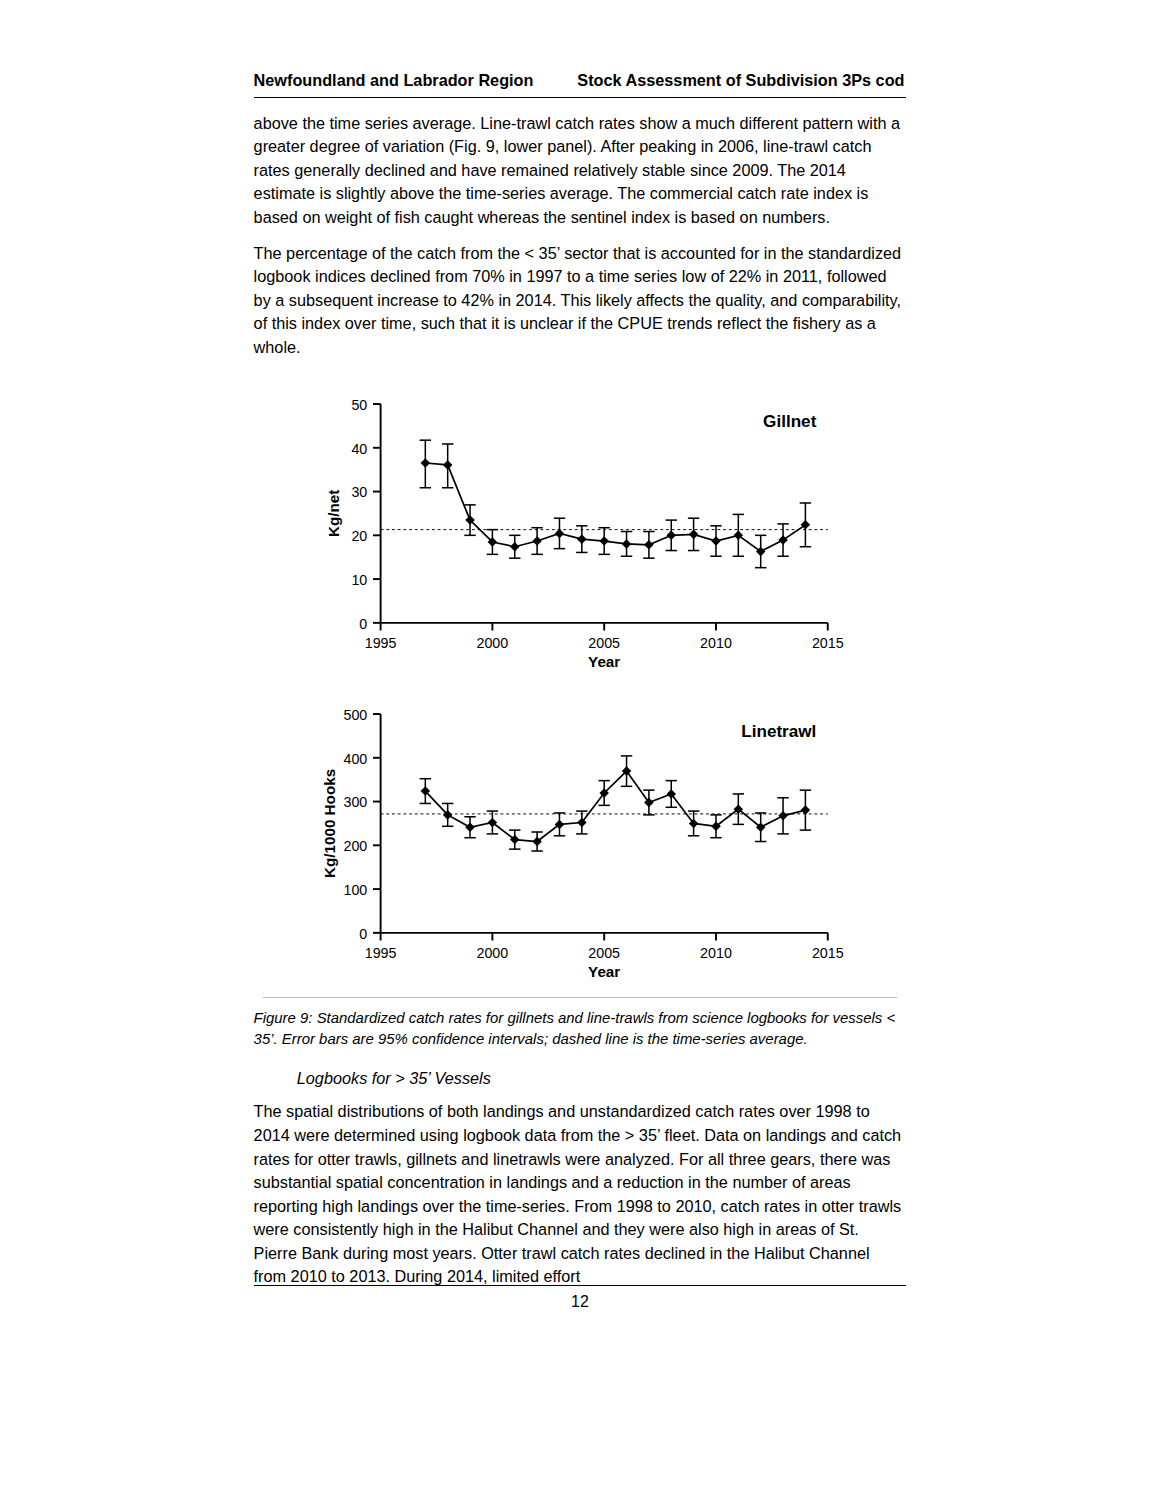Newfoundland and Labrador Region Stock Assessment of Subdivision 3Ps cod
above the time series average. Line-trawl catch rates show a much different pattern with a greater degree of variation (Fig. 9, lower panel). After peaking in 2006, line-trawl catch rates generally declined and have remained relatively stable since 2009. The 2014 estimate is slightly above the time-series average. The commercial catch rate index is based on weight of fish caught whereas the sentinel index is based on numbers.
The percentage of the catch from the < 35’ sector that is accounted for in the standardized logbook indices declined from 70% in 1997 to a time series low of 22% in 2011, followed by a subsequent increase to 42% in 2014. This likely affects the quality, and comparability, of this index over time, such that it is unclear if the CPUE trends reflect the fishery as a whole.
0 10 20 30 40 50 Kg/net 1995 2000 2005 2010 2015 Year Gillnet 0 100 200 300 400 500 Kg/1000 Hooks 1995 2000 2005 2010 2015 Year Linetrawl
Figure 9: Standardized catch rates for gillnets and line-trawls from science logbooks for vessels < 35’. Error bars are 95% confidence intervals; dashed line is the time-series average.
Logbooks for > 35’ Vessels
The spatial distributions of both landings and unstandardized catch rates over 1998 to 2014 were determined using logbook data from the > 35’ fleet. Data on landings and catch rates for otter trawls, gillnets and linetrawls were analyzed. For all three gears, there was substantial spatial concentration in landings and a reduction in the number of areas reporting high landings over the time-series. From 1998 to 2010, catch rates in otter trawls were consistently high in the Halibut Channel and they were also high in areas of St. Pierre Bank during most years. Otter trawl catch rates declined in the Halibut Channel from 2010 to 2013. During 2014, limited effort
12